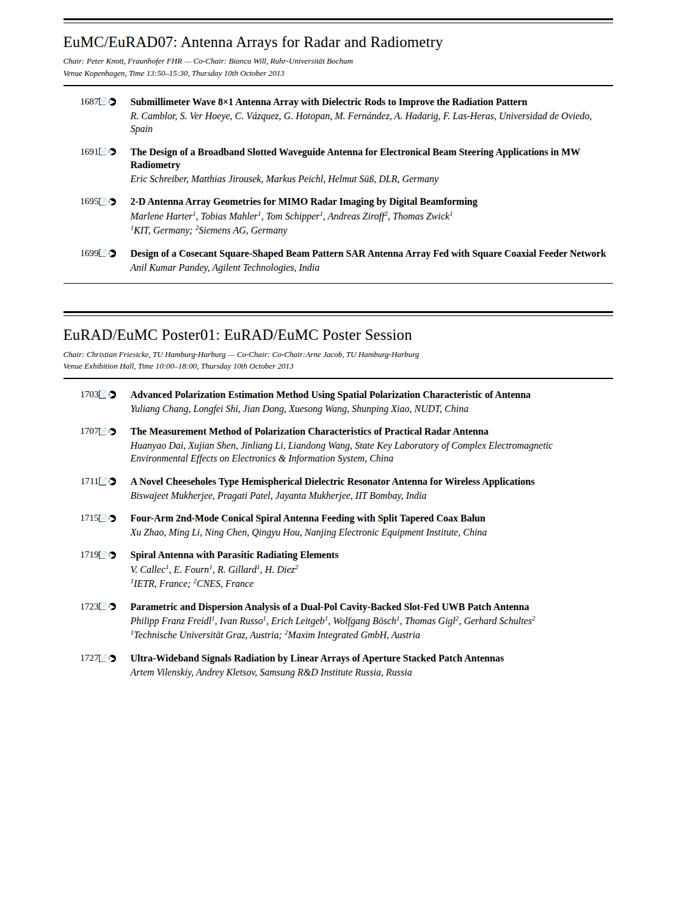EuMC/EuRAD07: Antenna Arrays for Radar and Radiometry
Chair: Peter Knott, Fraunhofer FHR — Co-Chair: Bianca Will, Ruhr-Universität Bochum
Venue Kopenhagen, Time 13:50–15:30, Thursday 10th October 2013
| 1687 | 📄 ▶ | Submillimeter Wave 8×1 Antenna Array with Dielectric Rods to Improve the Radiation Pattern R. Camblor, S. Ver Hoeye, C. Vázquez, G. Hotopan, M. Fernández, A. Hadarig, F. Las-Heras, Universidad de Oviedo, Spain |
| 1691 | 📄 ▶ | The Design of a Broadband Slotted Waveguide Antenna for Electronical Beam Steering Applications in MW Radiometry Eric Schreiber, Matthias Jirousek, Markus Peichl, Helmut Süß, DLR, Germany |
| 1695 | 📄 ▶ | 2-D Antenna Array Geometries for MIMO Radar Imaging by Digital Beamforming Marlene Harter 1 , Tobias Mahler 1 , Tom Schipper 1 , Andreas Ziroff 2 , Thomas Zwick 1 1 KIT, Germany; 2 Siemens AG, Germany |
| 1699 | 📄 ▶ | Design of a Cosecant Square-Shaped Beam Pattern SAR Antenna Array Fed with Square Coaxial Feeder Network Anil Kumar Pandey, Agilent Technologies, India |
EuRAD/EuMC Poster01: EuRAD/EuMC Poster Session
Chair: Christian Friesicke, TU Hamburg-Harburg — Co-Chair: Co-Chair:Arne Jacob, TU Hamburg-Harburg
Venue Exhibition Hall, Time 10:00–18:00, Thursday 10th October 2013
| 1703 | 📄 ▶ | Advanced Polarization Estimation Method Using Spatial Polarization Characteristic of Antenna Yuliang Chang, Longfei Shi, Jian Dong, Xuesong Wang, Shunping Xiao, NUDT, China |
| 1707 | 📄 ▶ | The Measurement Method of Polarization Characteristics of Practical Radar Antenna Huanyao Dai, Xujian Shen, Jinliang Li, Liandong Wang, State Key Laboratory of Complex Electromagnetic Environmental Effects on Electronics & Information System, China |
| 1711 | 📄 ▶ | A Novel Cheeseholes Type Hemispherical Dielectric Resonator Antenna for Wireless Applications Biswajeet Mukherjee, Pragati Patel, Jayanta Mukherjee, IIT Bombay, India |
| 1715 | 📄 ▶ | Four-Arm 2nd-Mode Conical Spiral Antenna Feeding with Split Tapered Coax Balun Xu Zhao, Ming Li, Ning Chen, Qingyu Hou, Nanjing Electronic Equipment Institute, China |
| 1719 | 📄 ▶ | Spiral Antenna with Parasitic Radiating Elements V. Callec 1 , E. Fourn 1 , R. Gillard 1 , H. Diez 2 1 IETR, France; 2 CNES, France |
| 1723 | 📄 ▶ | Parametric and Dispersion Analysis of a Dual-Pol Cavity-Backed Slot-Fed UWB Patch Antenna Philipp Franz Freidl 1 , Ivan Russo 1 , Erich Leitgeb 1 , Wolfgang Bösch 1 , Thomas Gigl 2 , Gerhard Schultes 2 1 Technische Universität Graz, Austria; 2 Maxim Integrated GmbH, Austria |
| 1727 | 📄 ▶ | Ultra-Wideband Signals Radiation by Linear Arrays of Aperture Stacked Patch Antennas Artem Vilenskiy, Andrey Kletsov, Samsung R&D Institute Russia, Russia |